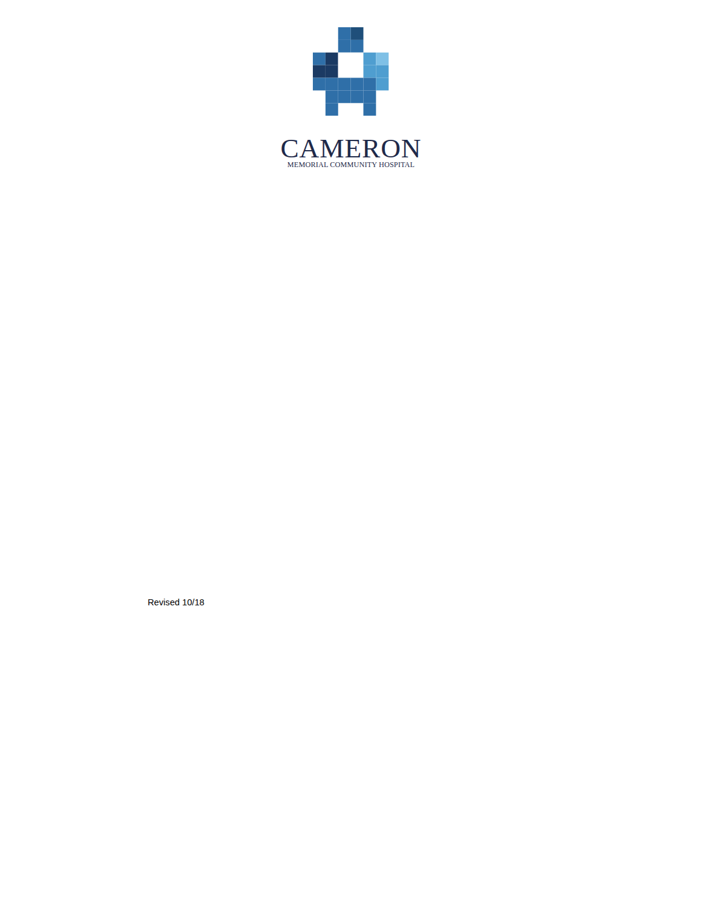CAMERON MEMORIAL COMMUNITY HOSPITAL
Revised 10/18